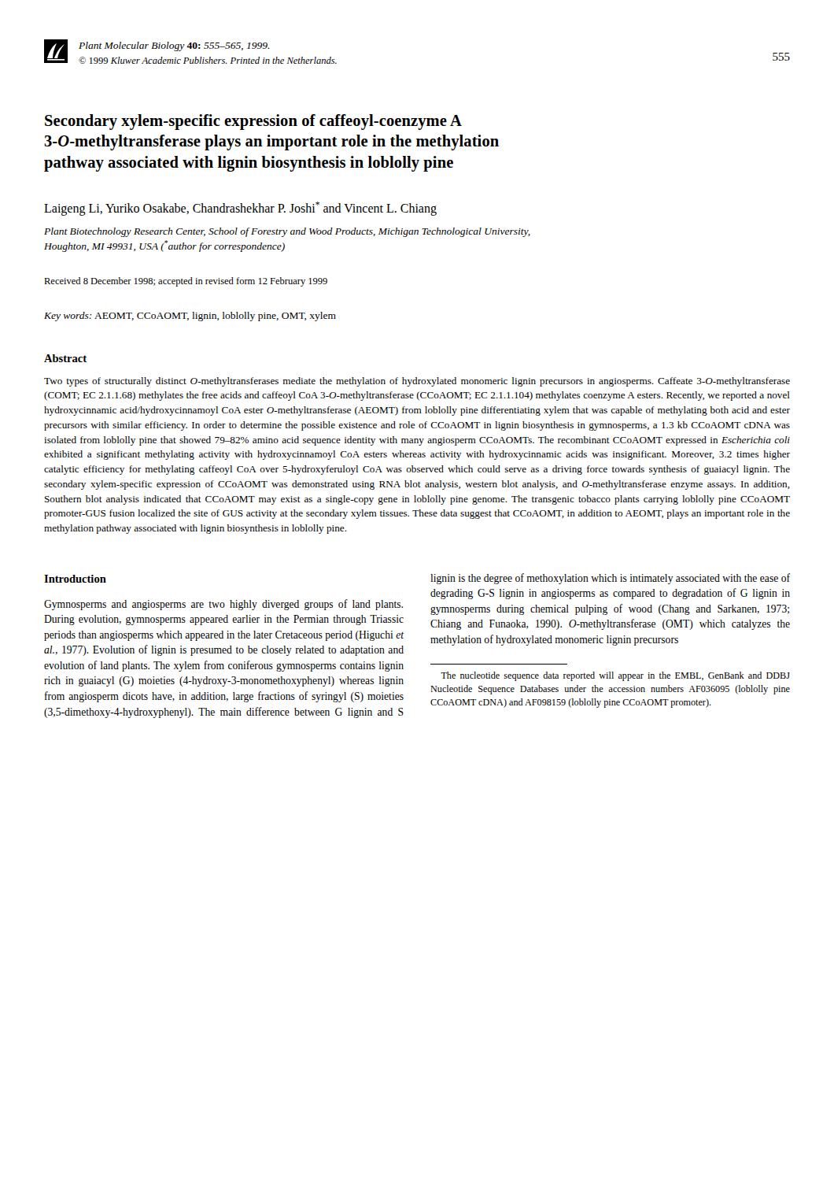Plant Molecular Biology 40: 555–565, 1999.
© 1999 Kluwer Academic Publishers. Printed in the Netherlands.
555
Secondary xylem-specific expression of caffeoyl-coenzyme A
3-O-methyltransferase plays an important role in the methylation
pathway associated with lignin biosynthesis in loblolly pine
Laigeng Li, Yuriko Osakabe, Chandrashekhar P. Joshi* and Vincent L. Chiang
Plant Biotechnology Research Center, School of Forestry and Wood Products, Michigan Technological University,
Houghton, MI 49931, USA (*author for correspondence)
Received 8 December 1998; accepted in revised form 12 February 1999
Key words: AEOMT, CCoAOMT, lignin, loblolly pine, OMT, xylem
Abstract
Two types of structurally distinct O-methyltransferases mediate the methylation of hydroxylated monomeric lignin precursors in angiosperms. Caffeate 3-O-methyltransferase (COMT; EC 2.1.1.68) methylates the free acids and caffeoyl CoA 3-O-methyltransferase (CCoAOMT; EC 2.1.1.104) methylates coenzyme A esters. Recently, we reported a novel hydroxycinnamic acid/hydroxycinnamoyl CoA ester O-methyltransferase (AEOMT) from loblolly pine differentiating xylem that was capable of methylating both acid and ester precursors with similar efficiency. In order to determine the possible existence and role of CCoAOMT in lignin biosynthesis in gymnosperms, a 1.3 kb CCoAOMT cDNA was isolated from loblolly pine that showed 79–82% amino acid sequence identity with many angiosperm CCoAOMTs. The recombinant CCoAOMT expressed in Escherichia coli exhibited a significant methylating activity with hydroxycinnamoyl CoA esters whereas activity with hydroxycinnamic acids was insignificant. Moreover, 3.2 times higher catalytic efficiency for methylating caffeoyl CoA over 5-hydroxyferuloyl CoA was observed which could serve as a driving force towards synthesis of guaiacyl lignin. The secondary xylem-specific expression of CCoAOMT was demonstrated using RNA blot analysis, western blot analysis, and O-methyltransferase enzyme assays. In addition, Southern blot analysis indicated that CCoAOMT may exist as a single-copy gene in loblolly pine genome. The transgenic tobacco plants carrying loblolly pine CCoAOMT promoter-GUS fusion localized the site of GUS activity at the secondary xylem tissues. These data suggest that CCoAOMT, in addition to AEOMT, plays an important role in the methylation pathway associated with lignin biosynthesis in loblolly pine.
Introduction
Gymnosperms and angiosperms are two highly diverged groups of land plants. During evolution, gymnosperms appeared earlier in the Permian through Triassic periods than angiosperms which appeared in the later Cretaceous period (Higuchi et al., 1977). Evolution of lignin is presumed to be closely related to adaptation and evolution of land plants. The xylem from coniferous gymnosperms contains lignin rich in guaiacyl (G) moieties (4-hydroxy-3-monomethoxyphenyl) whereas lignin from angiosperm dicots have, in addition, large fractions of syringyl (S) moieties (3,5-dimethoxy-4-hydroxyphenyl). The main difference between G lignin and S lignin is the degree of methoxylation which is intimately associated with the ease of degrading G-S lignin in angiosperms as compared to degradation of G lignin in gymnosperms during chemical pulping of wood (Chang and Sarkanen, 1973; Chiang and Funaoka, 1990). O-methyltransferase (OMT) which catalyzes the methylation of hydroxylated monomeric lignin precursors
The nucleotide sequence data reported will appear in the EMBL, GenBank and DDBJ Nucleotide Sequence Databases under the accession numbers AF036095 (loblolly pine CCoAOMT cDNA) and AF098159 (loblolly pine CCoAOMT promoter).